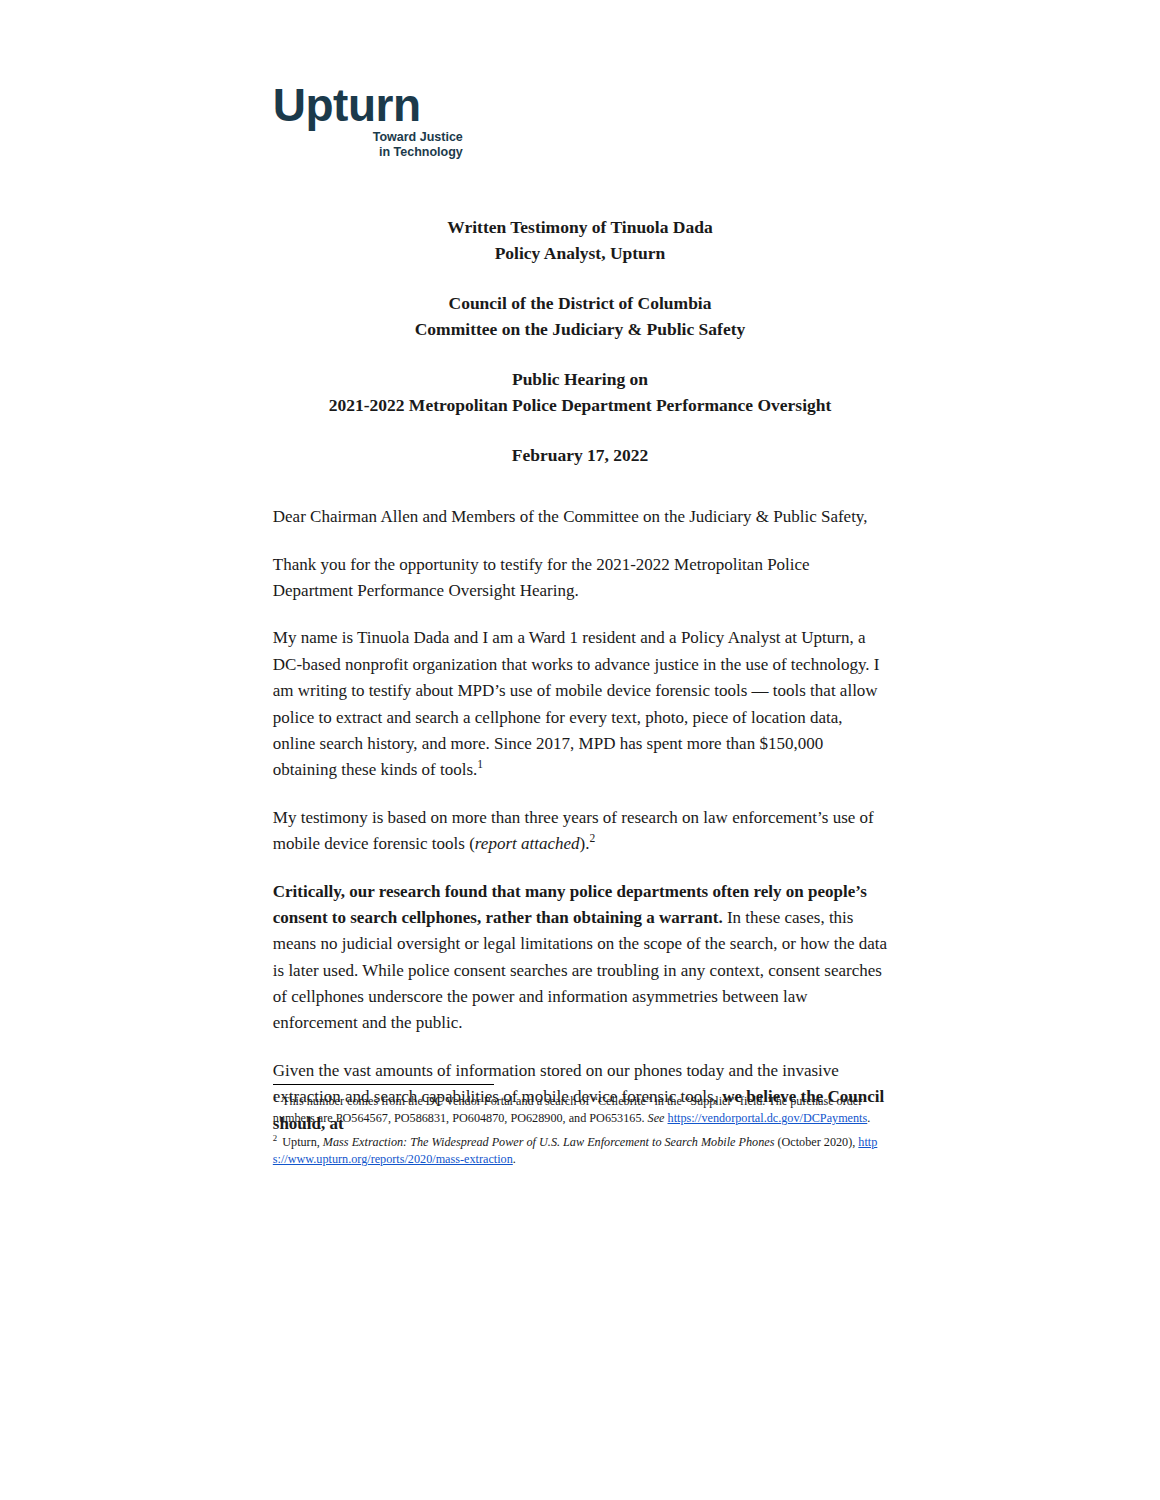Upturn
Toward Justice
in Technology
Written Testimony of Tinuola Dada
Policy Analyst, Upturn
Council of the District of Columbia
Committee on the Judiciary & Public Safety
Public Hearing on
2021-2022 Metropolitan Police Department Performance Oversight
February 17, 2022
Dear Chairman Allen and Members of the Committee on the Judiciary & Public Safety,
Thank you for the opportunity to testify for the 2021-2022 Metropolitan Police Department Performance Oversight Hearing.
My name is Tinuola Dada and I am a Ward 1 resident and a Policy Analyst at Upturn, a DC-based nonprofit organization that works to advance justice in the use of technology. I am writing to testify about MPD’s use of mobile device forensic tools — tools that allow police to extract and search a cellphone for every text, photo, piece of location data, online search history, and more. Since 2017, MPD has spent more than $150,000 obtaining these kinds of tools.1
My testimony is based on more than three years of research on law enforcement’s use of mobile device forensic tools (report attached).2
Critically, our research found that many police departments often rely on people’s consent to search cellphones, rather than obtaining a warrant. In these cases, this means no judicial oversight or legal limitations on the scope of the search, or how the data is later used. While police consent searches are troubling in any context, consent searches of cellphones underscore the power and information asymmetries between law enforcement and the public.
Given the vast amounts of information stored on our phones today and the invasive extraction and search capabilities of mobile device forensic tools, we believe the Council should, at
1 This number comes from the DC Vendor Portal and a search of “Cellebrite” in the “Supplier” field. The purchase order numbers are PO564567, PO586831, PO604870, PO628900, and PO653165. See https://vendorportal.dc.gov/DCPayments.
2 Upturn, Mass Extraction: The Widespread Power of U.S. Law Enforcement to Search Mobile Phones (October 2020), https://www.upturn.org/reports/2020/mass-extraction.